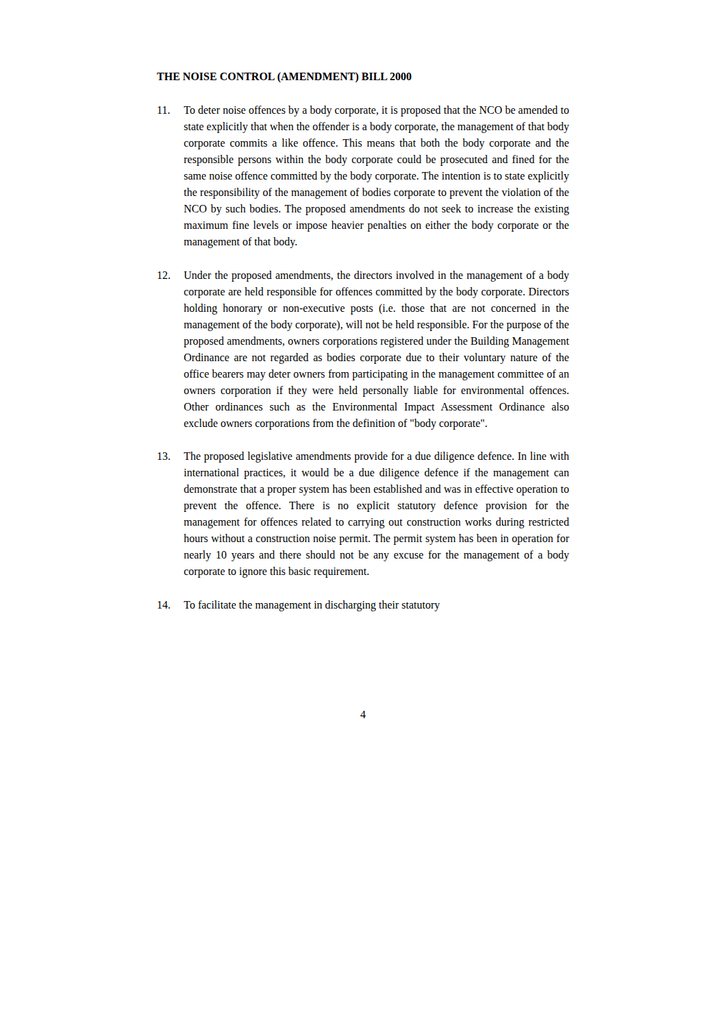THE NOISE CONTROL (AMENDMENT) BILL 2000
11. To deter noise offences by a body corporate, it is proposed that the NCO be amended to state explicitly that when the offender is a body corporate, the management of that body corporate commits a like offence. This means that both the body corporate and the responsible persons within the body corporate could be prosecuted and fined for the same noise offence committed by the body corporate. The intention is to state explicitly the responsibility of the management of bodies corporate to prevent the violation of the NCO by such bodies. The proposed amendments do not seek to increase the existing maximum fine levels or impose heavier penalties on either the body corporate or the management of that body.
12. Under the proposed amendments, the directors involved in the management of a body corporate are held responsible for offences committed by the body corporate. Directors holding honorary or non-executive posts (i.e. those that are not concerned in the management of the body corporate), will not be held responsible. For the purpose of the proposed amendments, owners corporations registered under the Building Management Ordinance are not regarded as bodies corporate due to their voluntary nature of the office bearers may deter owners from participating in the management committee of an owners corporation if they were held personally liable for environmental offences. Other ordinances such as the Environmental Impact Assessment Ordinance also exclude owners corporations from the definition of "body corporate".
13. The proposed legislative amendments provide for a due diligence defence. In line with international practices, it would be a due diligence defence if the management can demonstrate that a proper system has been established and was in effective operation to prevent the offence. There is no explicit statutory defence provision for the management for offences related to carrying out construction works during restricted hours without a construction noise permit. The permit system has been in operation for nearly 10 years and there should not be any excuse for the management of a body corporate to ignore this basic requirement.
14. To facilitate the management in discharging their statutory
4